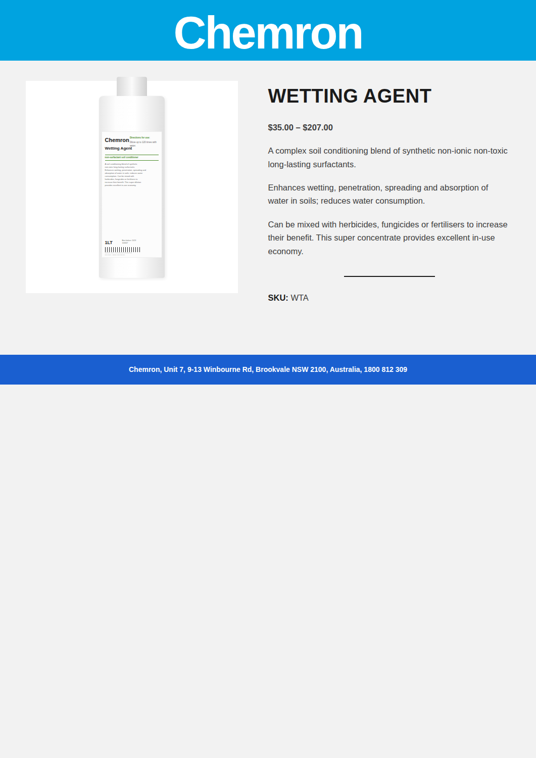Chemron
Chemron
Wetting Agent
non-surfactant soil conditioner
A soil conditioning blend of synthetic
non-ionic long-lasting surfactants.
Enhances wetting, penetration, spreading and
absorption of water in soils; reduces water
consumption. Can be mixed with
herbicides, fungicides or fertilisers to
increase their benefit. This super dilution
provides excellent in-use economy.
Directions for use: Dilute up to 120 times with water.
1LT
Best before: 2023
100567
Chemron, Unit 7, 9-13 Winbourne Rd, Brookvale
NSW 2100, Australia, 1800 812 309
Wetting Agent
$35.00 – $207.00
A complex soil conditioning blend of synthetic non-ionic non-toxic long-lasting surfactants.
Enhances wetting, penetration, spreading and absorption of water in soils; reduces water consumption.
Can be mixed with herbicides, fungicides or fertilisers to increase their benefit. This super concentrate provides excellent in-use economy.
SKU: WTA
Chemron, Unit 7, 9-13 Winbourne Rd, Brookvale NSW 2100, Australia, 1800 812 309